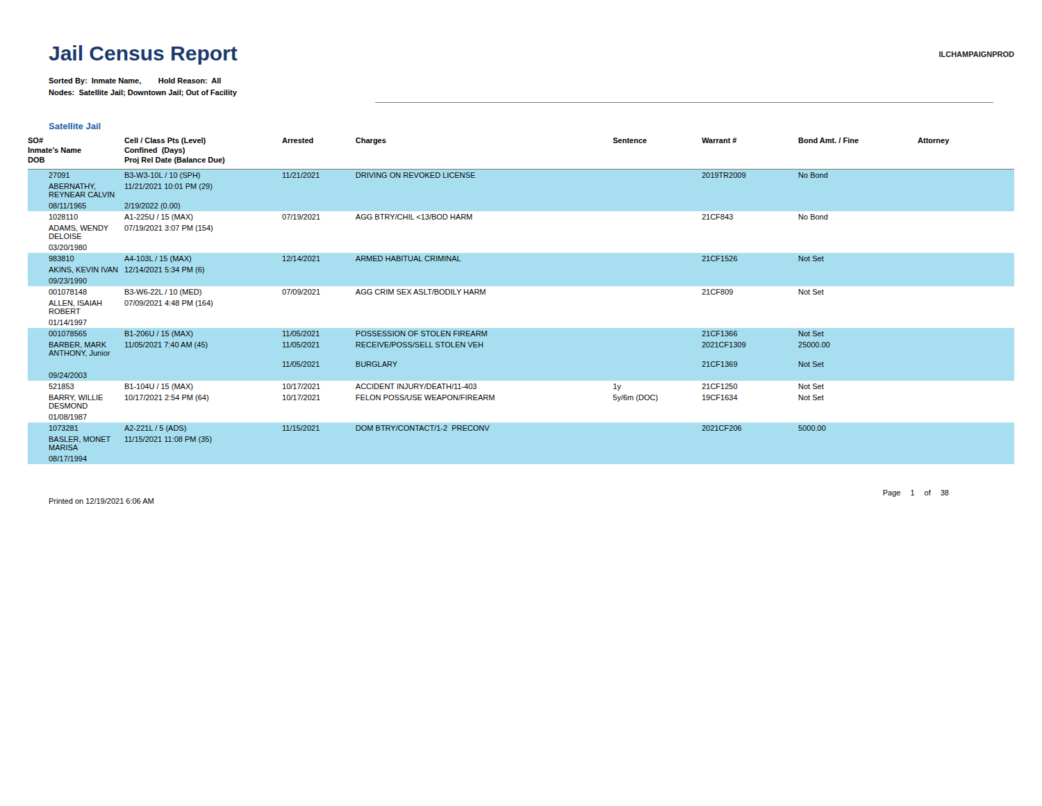ILCHAMPAIGNPROD
Jail Census Report
Sorted By: Inmate Name, Hold Reason: All
Nodes: Satellite Jail; Downtown Jail; Out of Facility
Satellite Jail
| SO# | Cell / Class Pts (Level) | Arrested | Charges | Sentence | Warrant # | Bond Amt. / Fine | Attorney |
| --- | --- | --- | --- | --- | --- | --- | --- |
| Inmate's Name | Confined (Days) | | | | | | |
| DOB | Proj Rel Date (Balance Due) | | | | | | |
| 27091 | B3-W3-10L / 10 (SPH) | 11/21/2021 | DRIVING ON REVOKED LICENSE | | 2019TR2009 | No Bond | |
| ABERNATHY, REYNEAR CALVIN | 11/21/2021 10:01 PM (29) | | | | | | |
| 08/11/1965 | 2/19/2022 (0.00) | | | | | | |
| 1028110 | A1-225U / 15 (MAX) | 07/19/2021 | AGG BTRY/CHIL <13/BOD HARM | | 21CF843 | No Bond | |
| ADAMS, WENDY DELOISE | 07/19/2021 3:07 PM (154) | | | | | | |
| 03/20/1980 | | | | | | | |
| 983810 | A4-103L / 15 (MAX) | 12/14/2021 | ARMED HABITUAL CRIMINAL | | 21CF1526 | Not Set | |
| AKINS, KEVIN IVAN | 12/14/2021 5:34 PM (6) | | | | | | |
| 09/23/1990 | | | | | | | |
| 001078148 | B3-W6-22L / 10 (MED) | 07/09/2021 | AGG CRIM SEX ASLT/BODILY HARM | | 21CF809 | Not Set | |
| ALLEN, ISAIAH ROBERT | 07/09/2021 4:48 PM (164) | | | | | | |
| 01/14/1997 | | | | | | | |
| 001078565 | B1-206U / 15 (MAX) | 11/05/2021 | POSSESSION OF STOLEN FIREARM | | 21CF1366 | Not Set | |
| BARBER, MARK ANTHONY, Junior | 11/05/2021 7:40 AM (45) | 11/05/2021 | RECEIVE/POSS/SELL STOLEN VEH | | 2021CF1309 | 25000.00 | |
| | | 11/05/2021 | BURGLARY | | 21CF1369 | Not Set | |
| 09/24/2003 | | | | | | | |
| 521853 | B1-104U / 15 (MAX) | 10/17/2021 | ACCIDENT INJURY/DEATH/11-403 | 1y | 21CF1250 | Not Set | |
| BARRY, WILLIE DESMOND | 10/17/2021 2:54 PM (64) | 10/17/2021 | FELON POSS/USE WEAPON/FIREARM | 5y/6m (DOC) | 19CF1634 | Not Set | |
| 01/08/1987 | | | | | | | |
| 1073281 | A2-221L / 5 (ADS) | 11/15/2021 | DOM BTRY/CONTACT/1-2 PRECONV | | 2021CF206 | 5000.00 | |
| BASLER, MONET MARISA | 11/15/2021 11:08 PM (35) | | | | | | |
| 08/17/1994 | | | | | | | |
Printed on 12/19/2021 6:06 AM
Page1of38